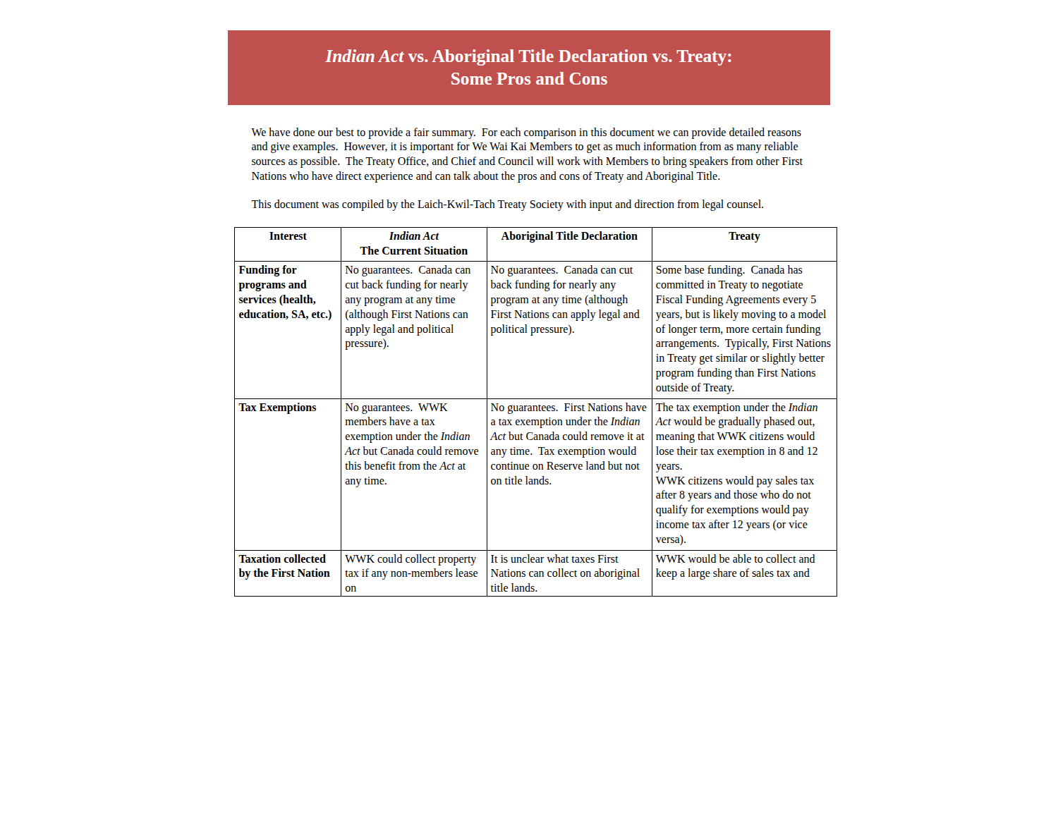Indian Act vs. Aboriginal Title Declaration vs. Treaty:
Some Pros and Cons
We have done our best to provide a fair summary. For each comparison in this document we can provide detailed reasons and give examples. However, it is important for We Wai Kai Members to get as much information from as many reliable sources as possible. The Treaty Office, and Chief and Council will work with Members to bring speakers from other First Nations who have direct experience and can talk about the pros and cons of Treaty and Aboriginal Title.
This document was compiled by the Laich-Kwil-Tach Treaty Society with input and direction from legal counsel.
| Interest | Indian Act The Current Situation | Aboriginal Title Declaration | Treaty |
| --- | --- | --- | --- |
| Funding for programs and services (health, education, SA, etc.) | No guarantees. Canada can cut back funding for nearly any program at any time (although First Nations can apply legal and political pressure). | No guarantees. Canada can cut back funding for nearly any program at any time (although First Nations can apply legal and political pressure). | Some base funding. Canada has committed in Treaty to negotiate Fiscal Funding Agreements every 5 years, but is likely moving to a model of longer term, more certain funding arrangements. Typically, First Nations in Treaty get similar or slightly better program funding than First Nations outside of Treaty. |
| Tax Exemptions | No guarantees. WWK members have a tax exemption under the Indian Act but Canada could remove this benefit from the Act at any time. | No guarantees. First Nations have a tax exemption under the Indian Act but Canada could remove it at any time. Tax exemption would continue on Reserve land but not on title lands. | The tax exemption under the Indian Act would be gradually phased out, meaning that WWK citizens would lose their tax exemption in 8 and 12 years. WWK citizens would pay sales tax after 8 years and those who do not qualify for exemptions would pay income tax after 12 years (or vice versa). |
| Taxation collected by the First Nation | WWK could collect property tax if any non-members lease on | It is unclear what taxes First Nations can collect on aboriginal title lands. | WWK would be able to collect and keep a large share of sales tax and |